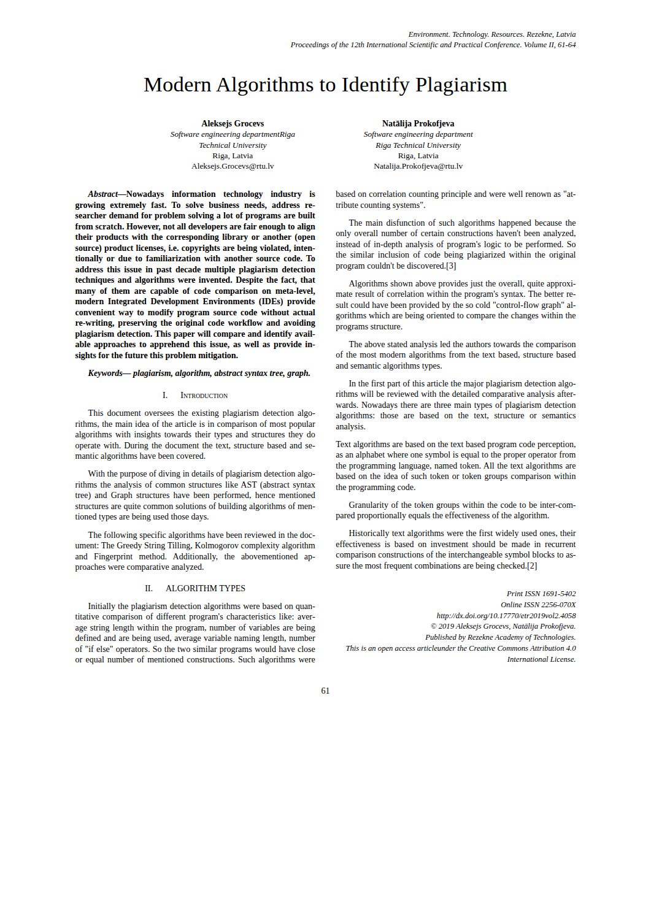Environment. Technology. Resources. Rezekne, Latvia
Proceedings of the 12th International Scientific and Practical Conference. Volume II, 61-64
Modern Algorithms to Identify Plagiarism
Aleksejs Grocevs
Software engineering departmentRiga
Technical University
Riga, Latvia
Aleksejs.Grocevs@rtu.lv
Natālija Prokofjeva
Software engineering department
Riga Technical University
Riga, Latvia
Natalija.Prokofjeva@rtu.lv
Abstract—Nowadays information technology industry is growing extremely fast. To solve business needs, address researcher demand for problem solving a lot of programs are built from scratch. However, not all developers are fair enough to align their products with the corresponding library or another (open source) product licenses, i.e. copyrights are being violated, intentionally or due to familiarization with another source code. To address this issue in past decade multiple plagiarism detection techniques and algorithms were invented. Despite the fact, that many of them are capable of code comparison on meta-level, modern Integrated Development Environments (IDEs) provide convenient way to modify program source code without actual re-writing, preserving the original code workflow and avoiding plagiarism detection. This paper will compare and identify available approaches to apprehend this issue, as well as provide insights for the future this problem mitigation.
Keywords— plagiarism, algorithm, abstract syntax tree, graph.
I. Introduction
This document oversees the existing plagiarism detection algorithms, the main idea of the article is in comparison of most popular algorithms with insights towards their types and structures they do operate with. During the document the text, structure based and semantic algorithms have been covered.
With the purpose of diving in details of plagiarism detection algorithms the analysis of common structures like AST (abstract syntax tree) and Graph structures have been performed, hence mentioned structures are quite common solutions of building algorithms of mentioned types are being used those days.
The following specific algorithms have been reviewed in the document: The Greedy String Tilling, Kolmogorov complexity algorithm and Fingerprint method. Additionally, the abovementioned approaches were comparative analyzed.
II. Algorithm types
Initially the plagiarism detection algorithms were based on quantitative comparison of different program's characteristics like: average string length within the program, number of variables are being defined and are being used, average variable naming length, number of "if else" operators. So the two similar programs would have close or equal number of mentioned constructions. Such algorithms were based on correlation counting principle and were well renown as "attribute counting systems".
The main disfunction of such algorithms happened because the only overall number of certain constructions haven't been analyzed, instead of in-depth analysis of program's logic to be performed. So the similar inclusion of code being plagiarized within the original program couldn't be discovered.[3]
Algorithms shown above provides just the overall, quite approximate result of correlation within the program's syntax. The better result could have been provided by the so cold "control-flow graph" algorithms which are being oriented to compare the changes within the programs structure.
The above stated analysis led the authors towards the comparison of the most modern algorithms from the text based, structure based and semantic algorithms types.
In the first part of this article the major plagiarism detection algorithms will be reviewed with the detailed comparative analysis afterwards. Nowadays there are three main types of plagiarism detection algorithms: those are based on the text, structure or semantics analysis.
Text algorithms are based on the text based program code perception, as an alphabet where one symbol is equal to the proper operator from the programming language, named token. All the text algorithms are based on the idea of such token or token groups comparison within the programming code.
Granularity of the token groups within the code to be inter-compared proportionally equals the effectiveness of the algorithm.
Historically text algorithms were the first widely used ones, their effectiveness is based on investment should be made in recurrent comparison constructions of the interchangeable symbol blocks to assure the most frequent combinations are being checked.[2]
Print ISSN 1691-5402
Online ISSN 2256-070X
http://dx.doi.org/10.17770/etr2019vol2.4058
© 2019 Aleksejs Grocevs, Natālija Prokofjeva.
Published by Rezekne Academy of Technologies.
This is an open access articleunder the Creative Commons Attribution 4.0 International License.
61